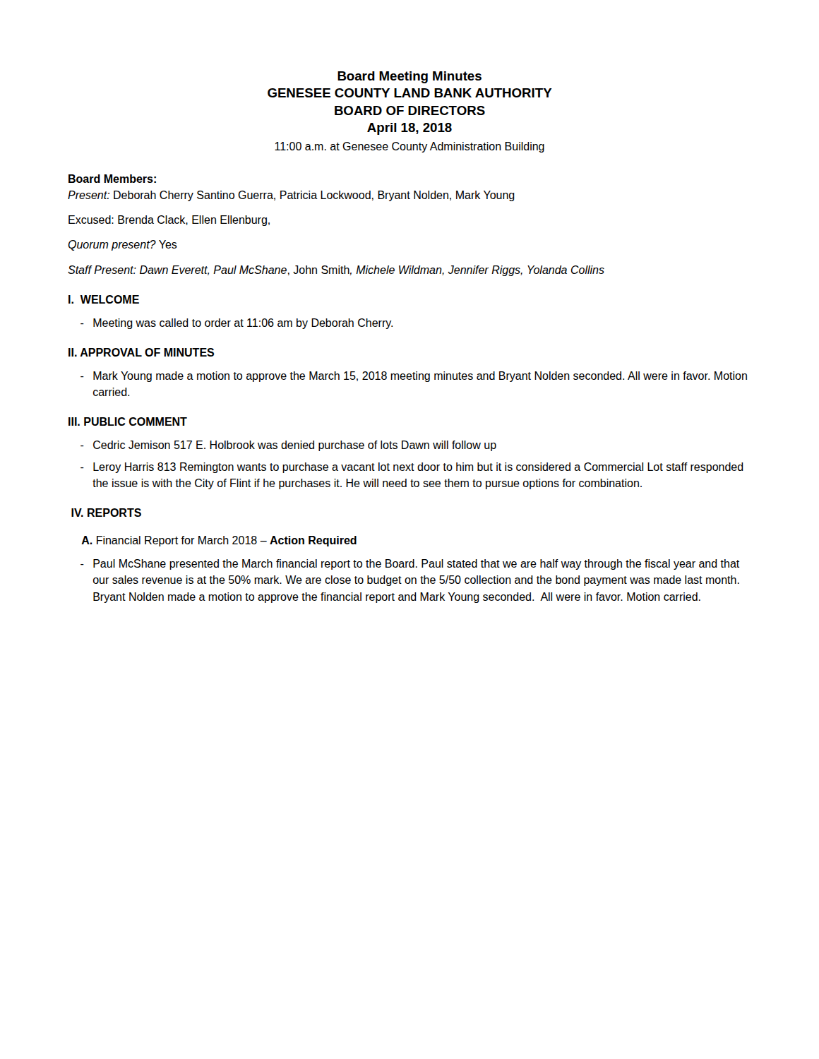Board Meeting Minutes
GENESEE COUNTY LAND BANK AUTHORITY
BOARD OF DIRECTORS
April 18, 2018
11:00 a.m. at Genesee County Administration Building
Board Members:
Present: Deborah Cherry Santino Guerra, Patricia Lockwood, Bryant Nolden, Mark Young
Excused: Brenda Clack, Ellen Ellenburg,
Quorum present? Yes
Staff Present: Dawn Everett, Paul McShane, John Smith, Michele Wildman, Jennifer Riggs, Yolanda Collins
I. WELCOME
Meeting was called to order at 11:06 am by Deborah Cherry.
II. APPROVAL OF MINUTES
Mark Young made a motion to approve the March 15, 2018 meeting minutes and Bryant Nolden seconded. All were in favor. Motion carried.
III. PUBLIC COMMENT
Cedric Jemison 517 E. Holbrook was denied purchase of lots Dawn will follow up
Leroy Harris 813 Remington wants to purchase a vacant lot next door to him but it is considered a Commercial Lot staff responded the issue is with the City of Flint if he purchases it. He will need to see them to pursue options for combination.
IV. REPORTS
A. Financial Report for March 2018 – Action Required
Paul McShane presented the March financial report to the Board. Paul stated that we are half way through the fiscal year and that our sales revenue is at the 50% mark. We are close to budget on the 5/50 collection and the bond payment was made last month. Bryant Nolden made a motion to approve the financial report and Mark Young seconded. All were in favor. Motion carried.